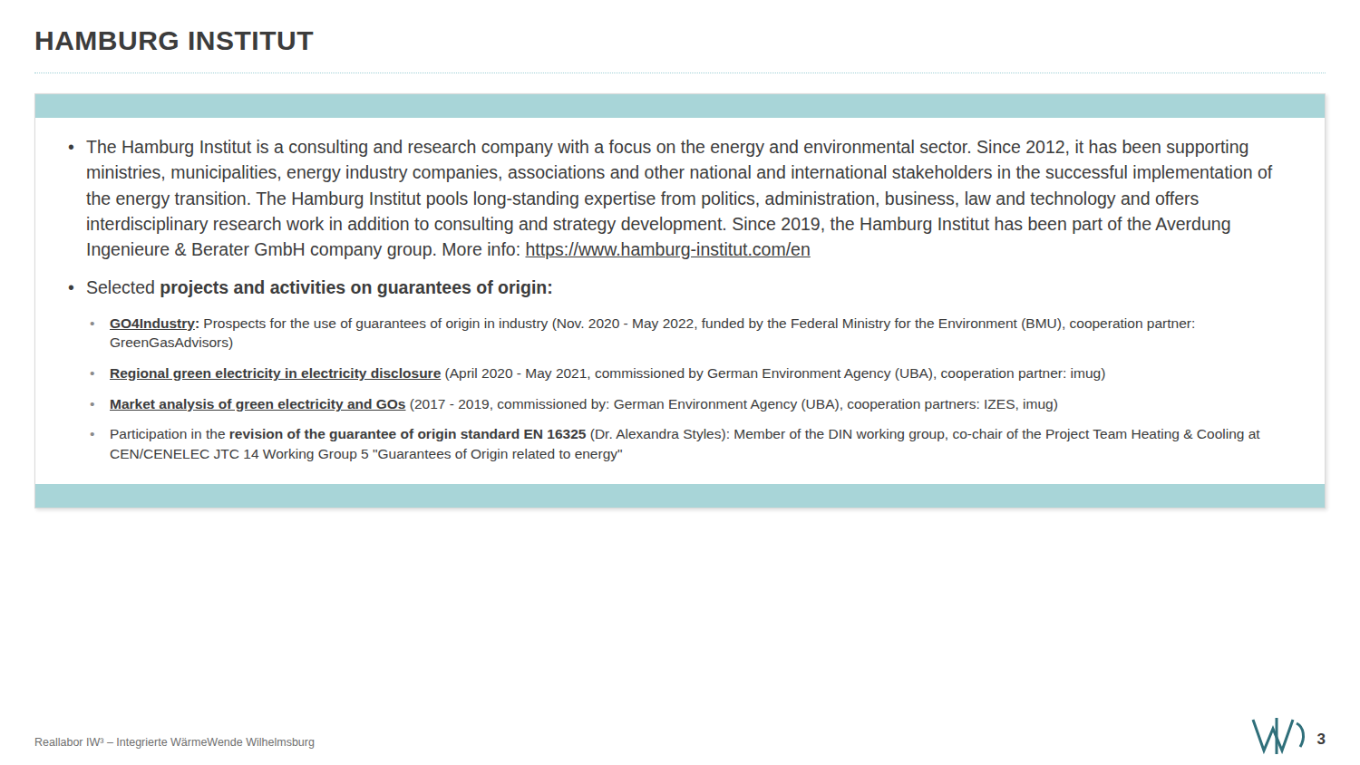HAMBURG INSTITUT
The Hamburg Institut is a consulting and research company with a focus on the energy and environmental sector. Since 2012, it has been supporting ministries, municipalities, energy industry companies, associations and other national and international stakeholders in the successful implementation of the energy transition. The Hamburg Institut pools long-standing expertise from politics, administration, business, law and technology and offers interdisciplinary research work in addition to consulting and strategy development. Since 2019, the Hamburg Institut has been part of the Averdung Ingenieure & Berater GmbH company group. More info: https://www.hamburg-institut.com/en
Selected projects and activities on guarantees of origin:
GO4Industry: Prospects for the use of guarantees of origin in industry (Nov. 2020 - May 2022, funded by the Federal Ministry for the Environment (BMU), cooperation partner: GreenGasAdvisors)
Regional green electricity in electricity disclosure (April 2020 - May 2021, commissioned by German Environment Agency (UBA), cooperation partner: imug)
Market analysis of green electricity and GOs (2017 - 2019, commissioned by: German Environment Agency (UBA), cooperation partners: IZES, imug)
Participation in the revision of the guarantee of origin standard EN 16325 (Dr. Alexandra Styles): Member of the DIN working group, co-chair of the Project Team Heating & Cooling at CEN/CENELEC JTC 14 Working Group 5 "Guarantees of Origin related to energy"
Reallabor IW³ – Integrierte WärmeWende Wilhelmsburg
3